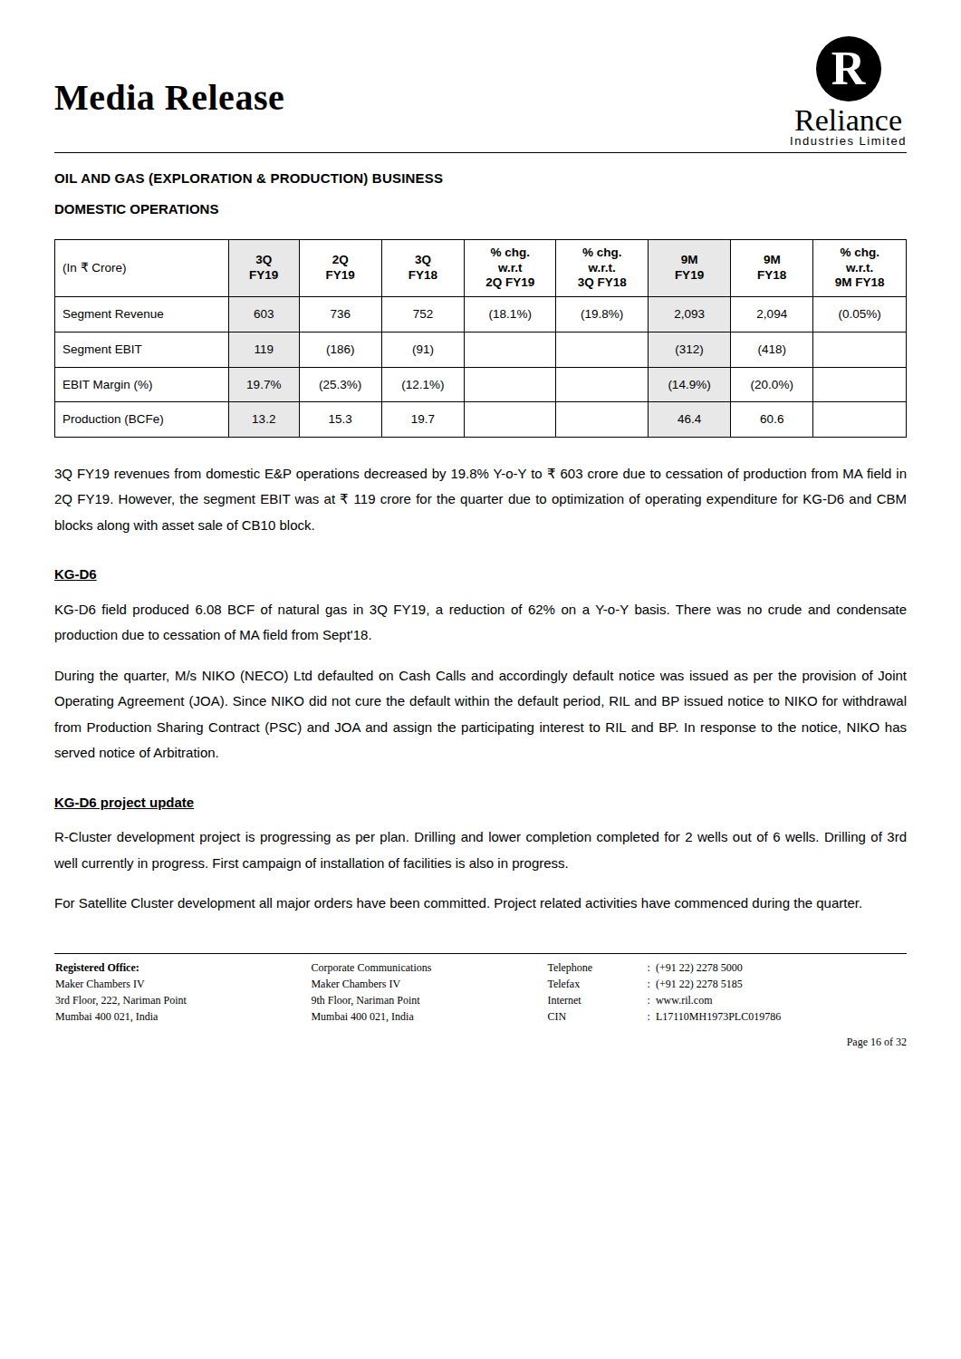Media Release
R
Reliance
Industries Limited
OIL AND GAS (EXPLORATION & PRODUCTION) BUSINESS
DOMESTIC OPERATIONS
| (In ₹ Crore) | 3Q FY19 | 2Q FY19 | 3Q FY18 | % chg. w.r.t 2Q FY19 | % chg. w.r.t. 3Q FY18 | 9M FY19 | 9M FY18 | % chg. w.r.t. 9M FY18 |
| --- | --- | --- | --- | --- | --- | --- | --- | --- |
| Segment Revenue | 603 | 736 | 752 | (18.1%) | (19.8%) | 2,093 | 2,094 | (0.05%) |
| Segment EBIT | 119 | (186) | (91) | | | (312) | (418) | |
| EBIT Margin (%) | 19.7% | (25.3%) | (12.1%) | | | (14.9%) | (20.0%) | |
| Production (BCFe) | 13.2 | 15.3 | 19.7 | | | 46.4 | 60.6 | |
3Q FY19 revenues from domestic E&P operations decreased by 19.8% Y-o-Y to ₹ 603 crore due to cessation of production from MA field in 2Q FY19. However, the segment EBIT was at ₹ 119 crore for the quarter due to optimization of operating expenditure for KG-D6 and CBM blocks along with asset sale of CB10 block.
KG-D6
KG-D6 field produced 6.08 BCF of natural gas in 3Q FY19, a reduction of 62% on a Y-o-Y basis. There was no crude and condensate production due to cessation of MA field from Sept'18.
During the quarter, M/s NIKO (NECO) Ltd defaulted on Cash Calls and accordingly default notice was issued as per the provision of Joint Operating Agreement (JOA). Since NIKO did not cure the default within the default period, RIL and BP issued notice to NIKO for withdrawal from Production Sharing Contract (PSC) and JOA and assign the participating interest to RIL and BP. In response to the notice, NIKO has served notice of Arbitration.
KG-D6 project update
R-Cluster development project is progressing as per plan. Drilling and lower completion completed for 2 wells out of 6 wells. Drilling of 3rd well currently in progress. First campaign of installation of facilities is also in progress.
For Satellite Cluster development all major orders have been committed. Project related activities have commenced during the quarter.
| Registered Office: | Corporate Communications | Telephone | : (+91 22) 2278 5000 |
| Maker Chambers IV | Maker Chambers IV | Telefax | : (+91 22) 2278 5185 |
| 3rd Floor, 222, Nariman Point | 9th Floor, Nariman Point | Internet | : www.ril.com |
| Mumbai 400 021, India | Mumbai 400 021, India | CIN | : L17110MH1973PLC019786 |
Page 16 of 32